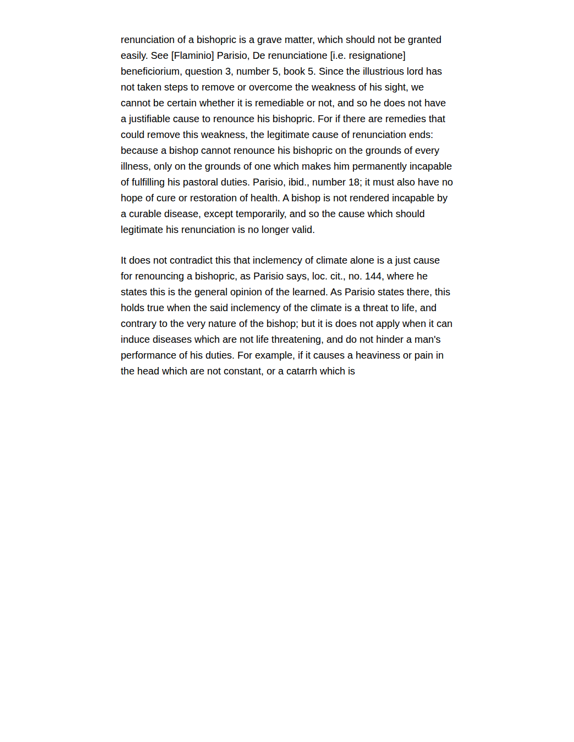renunciation of a bishopric is a grave matter, which should not be granted easily. See [Flaminio] Parisio, De renunciatione [i.e. resignatione] beneficiorium, question 3, number 5, book 5. Since the illustrious lord has not taken steps to remove or overcome the weakness of his sight, we cannot be certain whether it is remediable or not, and so he does not have a justifiable cause to renounce his bishopric. For if there are remedies that could remove this weakness, the legitimate cause of renunciation ends: because a bishop cannot renounce his bishopric on the grounds of every illness, only on the grounds of one which makes him permanently incapable of fulfilling his pastoral duties. Parisio, ibid., number 18; it must also have no hope of cure or restoration of health. A bishop is not rendered incapable by a curable disease, except temporarily, and so the cause which should legitimate his renunciation is no longer valid.
It does not contradict this that inclemency of climate alone is a just cause for renouncing a bishopric, as Parisio says, loc. cit., no. 144, where he states this is the general opinion of the learned. As Parisio states there, this holds true when the said inclemency of the climate is a threat to life, and contrary to the very nature of the bishop; but it is does not apply when it can induce diseases which are not life threatening, and do not hinder a man's performance of his duties. For example, if it causes a heaviness or pain in the head which are not constant, or a catarrh which is